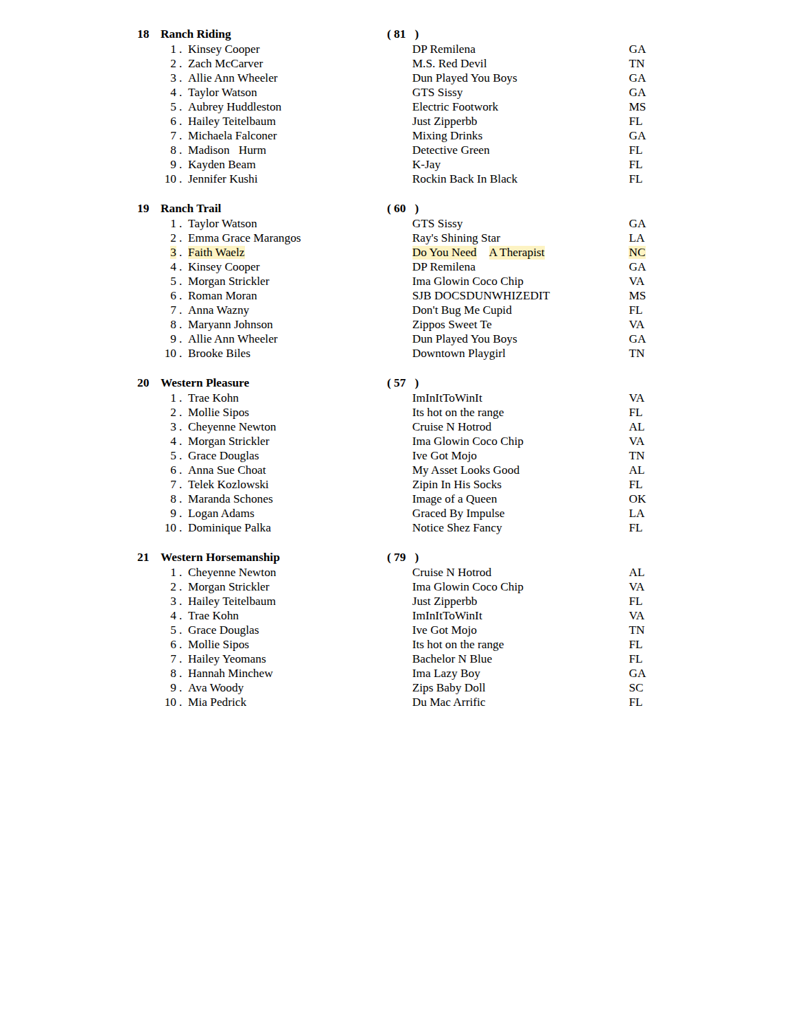18 Ranch Riding ( 81 )
| 1 | . | Kinsey Cooper | DP Remilena | GA |
| 2 | . | Zach McCarver | M.S. Red Devil | TN |
| 3 | . | Allie Ann Wheeler | Dun Played You Boys | GA |
| 4 | . | Taylor Watson | GTS Sissy | GA |
| 5 | . | Aubrey Huddleston | Electric Footwork | MS |
| 6 | . | Hailey Teitelbaum | Just Zipperbb | FL |
| 7 | . | Michaela Falconer | Mixing Drinks | GA |
| 8 | . | Madison Hurm | Detective Green | FL |
| 9 | . | Kayden Beam | K-Jay | FL |
| 10 | . | Jennifer Kushi | Rockin Back In Black | FL |
19 Ranch Trail ( 60 )
| 1 | . | Taylor Watson | GTS Sissy | GA |
| 2 | . | Emma Grace Marangos | Ray's Shining Star | LA |
| 3 | . | Faith Waelz | Do You Need A Therapist | NC |
| 4 | . | Kinsey Cooper | DP Remilena | GA |
| 5 | . | Morgan Strickler | Ima Glowin Coco Chip | VA |
| 6 | . | Roman Moran | SJB DOCSDUNWHIZEDIT | MS |
| 7 | . | Anna Wazny | Don't Bug Me Cupid | FL |
| 8 | . | Maryann Johnson | Zippos Sweet Te | VA |
| 9 | . | Allie Ann Wheeler | Dun Played You Boys | GA |
| 10 | . | Brooke Biles | Downtown Playgirl | TN |
20 Western Pleasure ( 57 )
| 1 | . | Trae Kohn | ImInItToWinIt | VA |
| 2 | . | Mollie Sipos | Its hot on the range | FL |
| 3 | . | Cheyenne Newton | Cruise N Hotrod | AL |
| 4 | . | Morgan Strickler | Ima Glowin Coco Chip | VA |
| 5 | . | Grace Douglas | Ive Got Mojo | TN |
| 6 | . | Anna Sue Choat | My Asset Looks Good | AL |
| 7 | . | Telek Kozlowski | Zipin In His Socks | FL |
| 8 | . | Maranda Schones | Image of a Queen | OK |
| 9 | . | Logan Adams | Graced By Impulse | LA |
| 10 | . | Dominique Palka | Notice Shez Fancy | FL |
21 Western Horsemanship ( 79 )
| 1 | . | Cheyenne Newton | Cruise N Hotrod | AL |
| 2 | . | Morgan Strickler | Ima Glowin Coco Chip | VA |
| 3 | . | Hailey Teitelbaum | Just Zipperbb | FL |
| 4 | . | Trae Kohn | ImInItToWinIt | VA |
| 5 | . | Grace Douglas | Ive Got Mojo | TN |
| 6 | . | Mollie Sipos | Its hot on the range | FL |
| 7 | . | Hailey Yeomans | Bachelor N Blue | FL |
| 8 | . | Hannah Minchew | Ima Lazy Boy | GA |
| 9 | . | Ava Woody | Zips Baby Doll | SC |
| 10 | . | Mia Pedrick | Du Mac Arrific | FL |